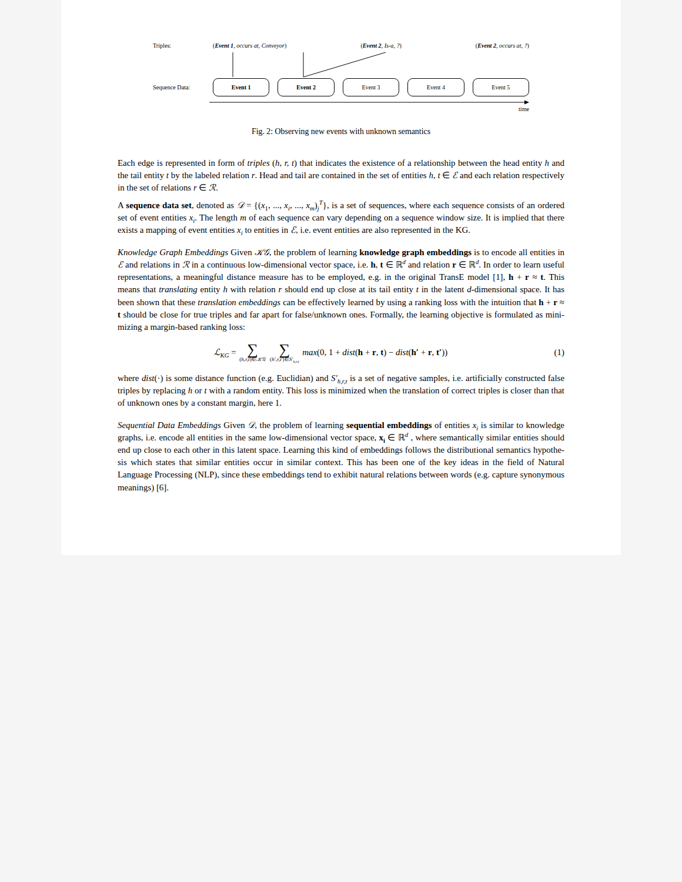Triples:
(Event 1, occurs at, Conveyor) (Event 2, Is-a, ?) (Event 2, occurs at, ?)
Sequence Data:
Event 1
Event 2
Event 3
Event 4
Event 5
time
Fig. 2: Observing new events with unknown semantics
Each edge is represented in form of triples (h, r, t) that indicates the existence of a relationship between the head entity h and the tail entity t by the labeled relation r. Head and tail are contained in the set of entities h, t ∈ ℰ and each relation respectively in the set of relations r ∈ ℛ.
A sequence data set, denoted as 𝒟 = {(x1, ..., xi, ..., xm)jT}, is a set of sequences, where each sequence consists of an ordered set of event entities xi. The length m of each sequence can vary depending on a sequence window size. It is implied that there exists a mapping of event entities xi to entities in ℰ, i.e. event entities are also represented in the KG.
Knowledge Graph Embeddings Given 𝒦𝒢, the problem of learning knowledge graph embeddings is to encode all entities in ℰ and relations in ℛ in a continuous low-dimensional vector space, i.e. h, t ∈ ℝd and relation r ∈ ℝd. In order to learn useful representations, a meaningful distance measure has to be employed, e.g. in the original TransE model [1], h + r ≈ t. This means that translating entity h with relation r should end up close at its tail entity t in the latent d-dimensional space. It has been shown that these translation embeddings can be effectively learned by using a ranking loss with the intuition that h + r ≈ t should be close for true triples and far apart for false/unknown ones. Formally, the learning objective is formulated as minimizing a margin-based ranking loss:
ℒKG = ∑(h,r,t)∈𝒦𝒢 ∑(h′,r,t′)∈S′h,r,t max(0, 1 + dist(h + r, t) − dist(h′ + r, t′))
(1)
where dist(·) is some distance function (e.g. Euclidian) and S′h,r,t is a set of negative samples, i.e. artificially constructed false triples by replacing h or t with a random entity. This loss is minimized when the translation of correct triples is closer than that of unknown ones by a constant margin, here 1.
Sequential Data Embeddings Given 𝒟, the problem of learning sequential embeddings of entities xi is similar to knowledge graphs, i.e. encode all entities in the same low-dimensional vector space, xi ∈ ℝd , where semantically similar entities should end up close to each other in this latent space. Learning this kind of embeddings follows the distributional semantics hypothesis which states that similar entities occur in similar context. This has been one of the key ideas in the field of Natural Language Processing (NLP), since these embeddings tend to exhibit natural relations between words (e.g. capture synonymous meanings) [6].